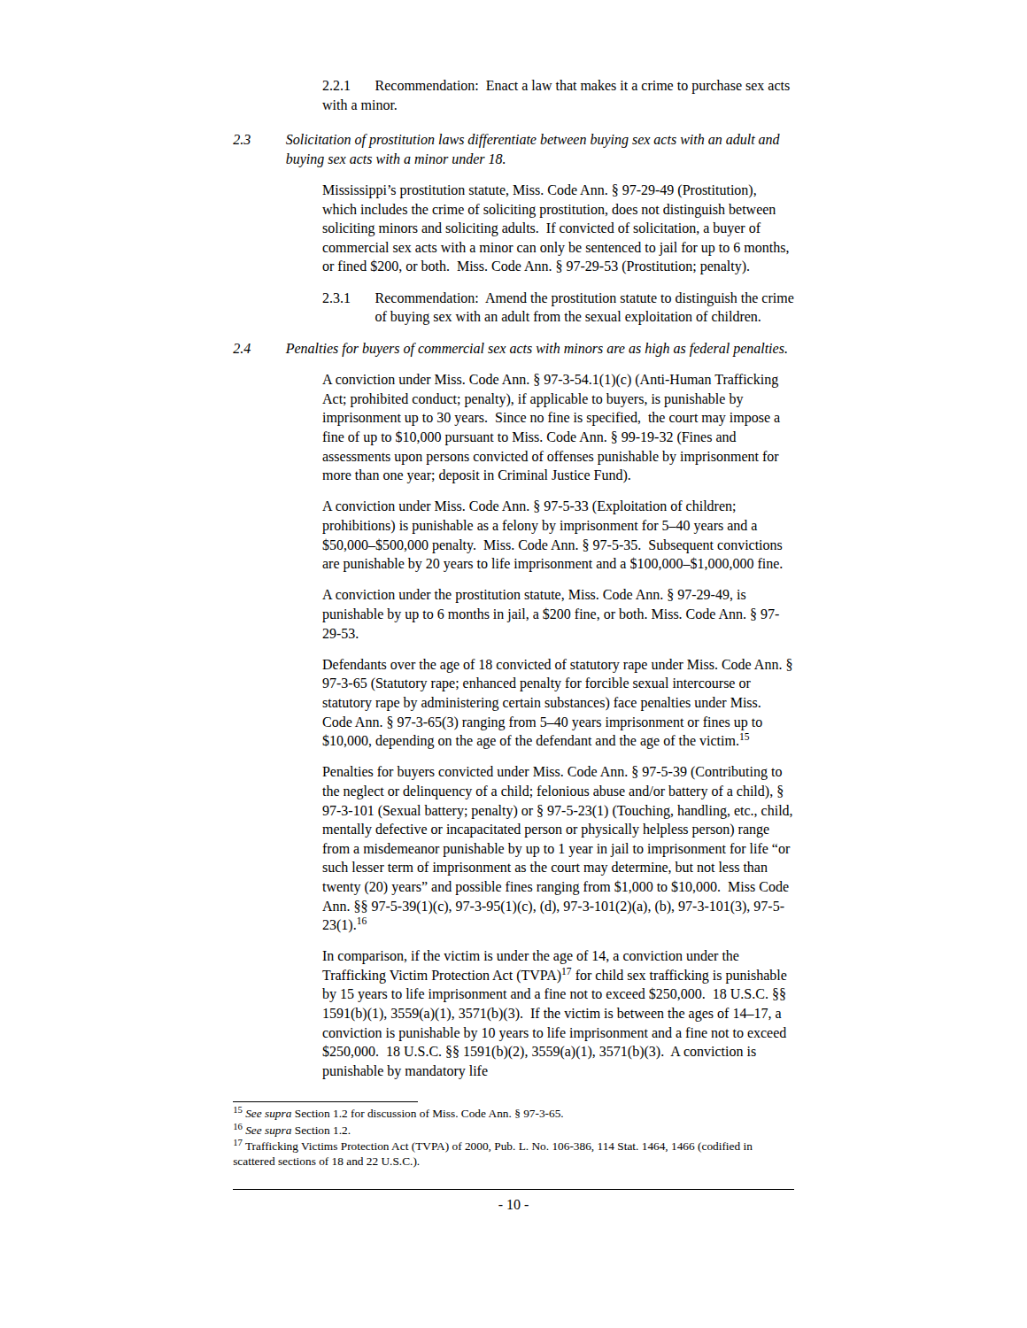2.2.1 Recommendation: Enact a law that makes it a crime to purchase sex acts with a minor.
2.3
Solicitation of prostitution laws differentiate between buying sex acts with an adult and buying sex acts with a minor under 18.
Mississippi’s prostitution statute, Miss. Code Ann. § 97-29-49 (Prostitution), which includes the crime of soliciting prostitution, does not distinguish between soliciting minors and soliciting adults. If convicted of solicitation, a buyer of commercial sex acts with a minor can only be sentenced to jail for up to 6 months, or fined $200, or both. Miss. Code Ann. § 97-29-53 (Prostitution; penalty).
2.3.1 Recommendation: Amend the prostitution statute to distinguish the crime of buying sex with an adult from the sexual exploitation of children.
2.4
Penalties for buyers of commercial sex acts with minors are as high as federal penalties.
A conviction under Miss. Code Ann. § 97-3-54.1(1)(c) (Anti-Human Trafficking Act; prohibited conduct; penalty), if applicable to buyers, is punishable by imprisonment up to 30 years. Since no fine is specified, the court may impose a fine of up to $10,000 pursuant to Miss. Code Ann. § 99-19-32 (Fines and assessments upon persons convicted of offenses punishable by imprisonment for more than one year; deposit in Criminal Justice Fund).
A conviction under Miss. Code Ann. § 97-5-33 (Exploitation of children; prohibitions) is punishable as a felony by imprisonment for 5–40 years and a $50,000–$500,000 penalty. Miss. Code Ann. § 97-5-35. Subsequent convictions are punishable by 20 years to life imprisonment and a $100,000–$1,000,000 fine.
A conviction under the prostitution statute, Miss. Code Ann. § 97-29-49, is punishable by up to 6 months in jail, a $200 fine, or both. Miss. Code Ann. § 97-29-53.
Defendants over the age of 18 convicted of statutory rape under Miss. Code Ann. § 97-3-65 (Statutory rape; enhanced penalty for forcible sexual intercourse or statutory rape by administering certain substances) face penalties under Miss. Code Ann. § 97-3-65(3) ranging from 5–40 years imprisonment or fines up to $10,000, depending on the age of the defendant and the age of the victim.15
Penalties for buyers convicted under Miss. Code Ann. § 97-5-39 (Contributing to the neglect or delinquency of a child; felonious abuse and/or battery of a child), § 97-3-101 (Sexual battery; penalty) or § 97-5-23(1) (Touching, handling, etc., child, mentally defective or incapacitated person or physically helpless person) range from a misdemeanor punishable by up to 1 year in jail to imprisonment for life “or such lesser term of imprisonment as the court may determine, but not less than twenty (20) years” and possible fines ranging from $1,000 to $10,000. Miss Code Ann. §§ 97-5-39(1)(c), 97-3-95(1)(c), (d), 97-3-101(2)(a), (b), 97-3-101(3), 97-5-23(1).16
In comparison, if the victim is under the age of 14, a conviction under the Trafficking Victim Protection Act (TVPA)17 for child sex trafficking is punishable by 15 years to life imprisonment and a fine not to exceed $250,000. 18 U.S.C. §§ 1591(b)(1), 3559(a)(1), 3571(b)(3). If the victim is between the ages of 14–17, a conviction is punishable by 10 years to life imprisonment and a fine not to exceed $250,000. 18 U.S.C. §§ 1591(b)(2), 3559(a)(1), 3571(b)(3). A conviction is punishable by mandatory life
15 See supra Section 1.2 for discussion of Miss. Code Ann. § 97-3-65.
16 See supra Section 1.2.
17 Trafficking Victims Protection Act (TVPA) of 2000, Pub. L. No. 106-386, 114 Stat. 1464, 1466 (codified in scattered sections of 18 and 22 U.S.C.).
- 10 -